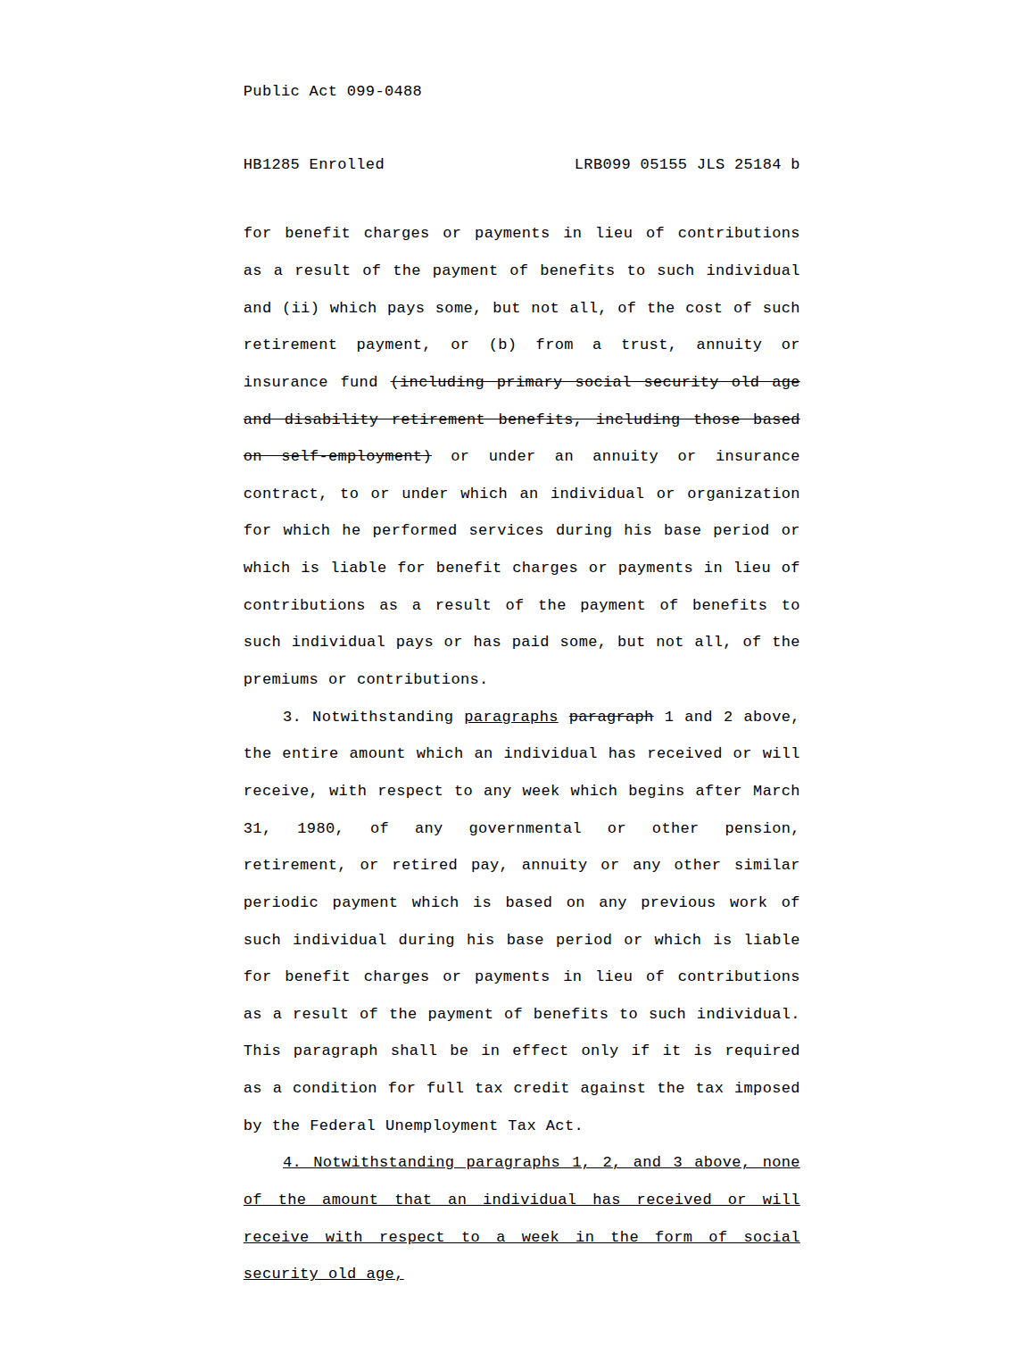Public Act 099-0488
HB1285 Enrolled LRB099 05155 JLS 25184 b
for benefit charges or payments in lieu of contributions as a result of the payment of benefits to such individual and (ii) which pays some, but not all, of the cost of such retirement payment, or (b) from a trust, annuity or insurance fund (including primary social security old age and disability retirement benefits, including those based on self-employment) or under an annuity or insurance contract, to or under which an individual or organization for which he performed services during his base period or which is liable for benefit charges or payments in lieu of contributions as a result of the payment of benefits to such individual pays or has paid some, but not all, of the premiums or contributions.
3. Notwithstanding paragraphs paragraph 1 and 2 above, the entire amount which an individual has received or will receive, with respect to any week which begins after March 31, 1980, of any governmental or other pension, retirement, or retired pay, annuity or any other similar periodic payment which is based on any previous work of such individual during his base period or which is liable for benefit charges or payments in lieu of contributions as a result of the payment of benefits to such individual. This paragraph shall be in effect only if it is required as a condition for full tax credit against the tax imposed by the Federal Unemployment Tax Act.
4. Notwithstanding paragraphs 1, 2, and 3 above, none of the amount that an individual has received or will receive with respect to a week in the form of social security old age,